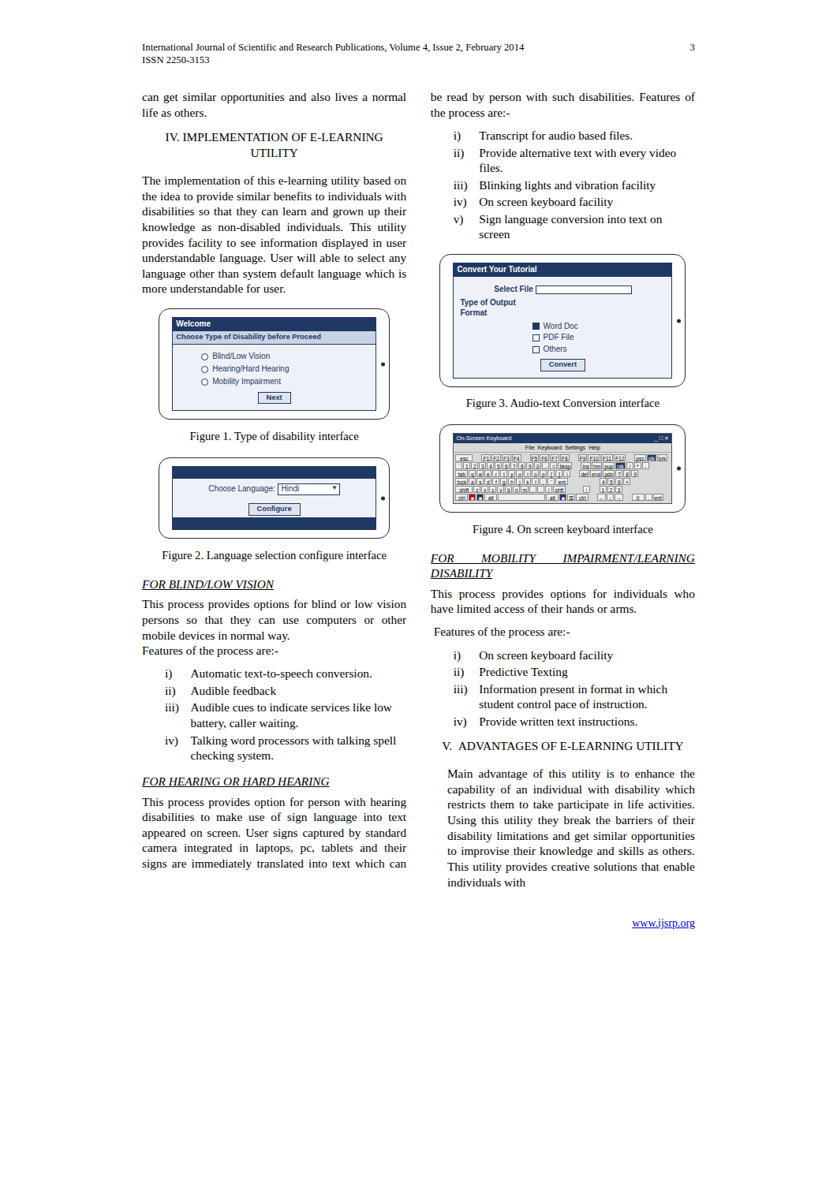International Journal of Scientific and Research Publications, Volume 4, Issue 2, February 2014
ISSN 2250-3153
3
can get similar opportunities and also lives a normal life as others.
IV. Implementation of E-Learning Utility
The implementation of this e-learning utility based on the idea to provide similar benefits to individuals with disabilities so that they can learn and grown up their knowledge as non-disabled individuals. This utility provides facility to see information displayed in user understandable language. User will able to select any language other than system default language which is more understandable for user.
Welcome
Choose Type of Disability before Proceed
Blind/Low Vision
Hearing/Hard Hearing
Mobility Impairment
Next
Figure 1. Type of disability interface
Choose Language: Hindi
Configure
Figure 2. Language selection configure interface
FOR BLIND/LOW VISION
This process provides options for blind or low vision persons so that they can use computers or other mobile devices in normal way.
Features of the process are:-
i) Automatic text-to-speech conversion.
ii) Audible feedback
iii) Audible cues to indicate services like low battery, caller waiting.
iv) Talking word processors with talking spell checking system.
FOR HEARING OR HARD HEARING
This process provides option for person with hearing disabilities to make use of sign language into text appeared on screen. User signs captured by standard camera integrated in laptops, pc, tablets and their signs are immediately translated into text which can be read by person with such disabilities. Features of the process are:-
i) Transcript for audio based files.
ii) Provide alternative text with every video files.
iii) Blinking lights and vibration facility
iv) On screen keyboard facility
v) Sign language conversion into text on screen
Convert Your Tutorial
Select File
Type of Output Format
Word Doc
PDF File
Others
Convert
Figure 3. Audio-text Conversion interface
On-Screen Keyboard_ □ ✕
File Keyboard Settings Help
esc F1 F2 F3 F4 F5 F6 F7 F8 F9 F10 F11 F12 psc slk brk
`1234567890-=bksp ins hm pup nlk/*-
tab qwertyuiop[]\ del end pdn 789
lock asdfghjkl;'ent 456+
shift zxcvbnm,./shft ↑ 123
ctrl■■alt alt■☰ctrl ←↓→ 0. ent
Figure 4. On screen keyboard interface
FOR MOBILITY IMPAIRMENT/LEARNING DISABILITY
This process provides options for individuals who have limited access of their hands or arms.
Features of the process are:-
i) On screen keyboard facility
ii) Predictive Texting
iii) Information present in format in which student control pace of instruction.
iv) Provide written text instructions.
V. Advantages of E-Learning Utility
Main advantage of this utility is to enhance the capability of an individual with disability which restricts them to take participate in life activities. Using this utility they break the barriers of their disability limitations and get similar opportunities to improvise their knowledge and skills as others. This utility provides creative solutions that enable individuals with
www.ijsrp.org